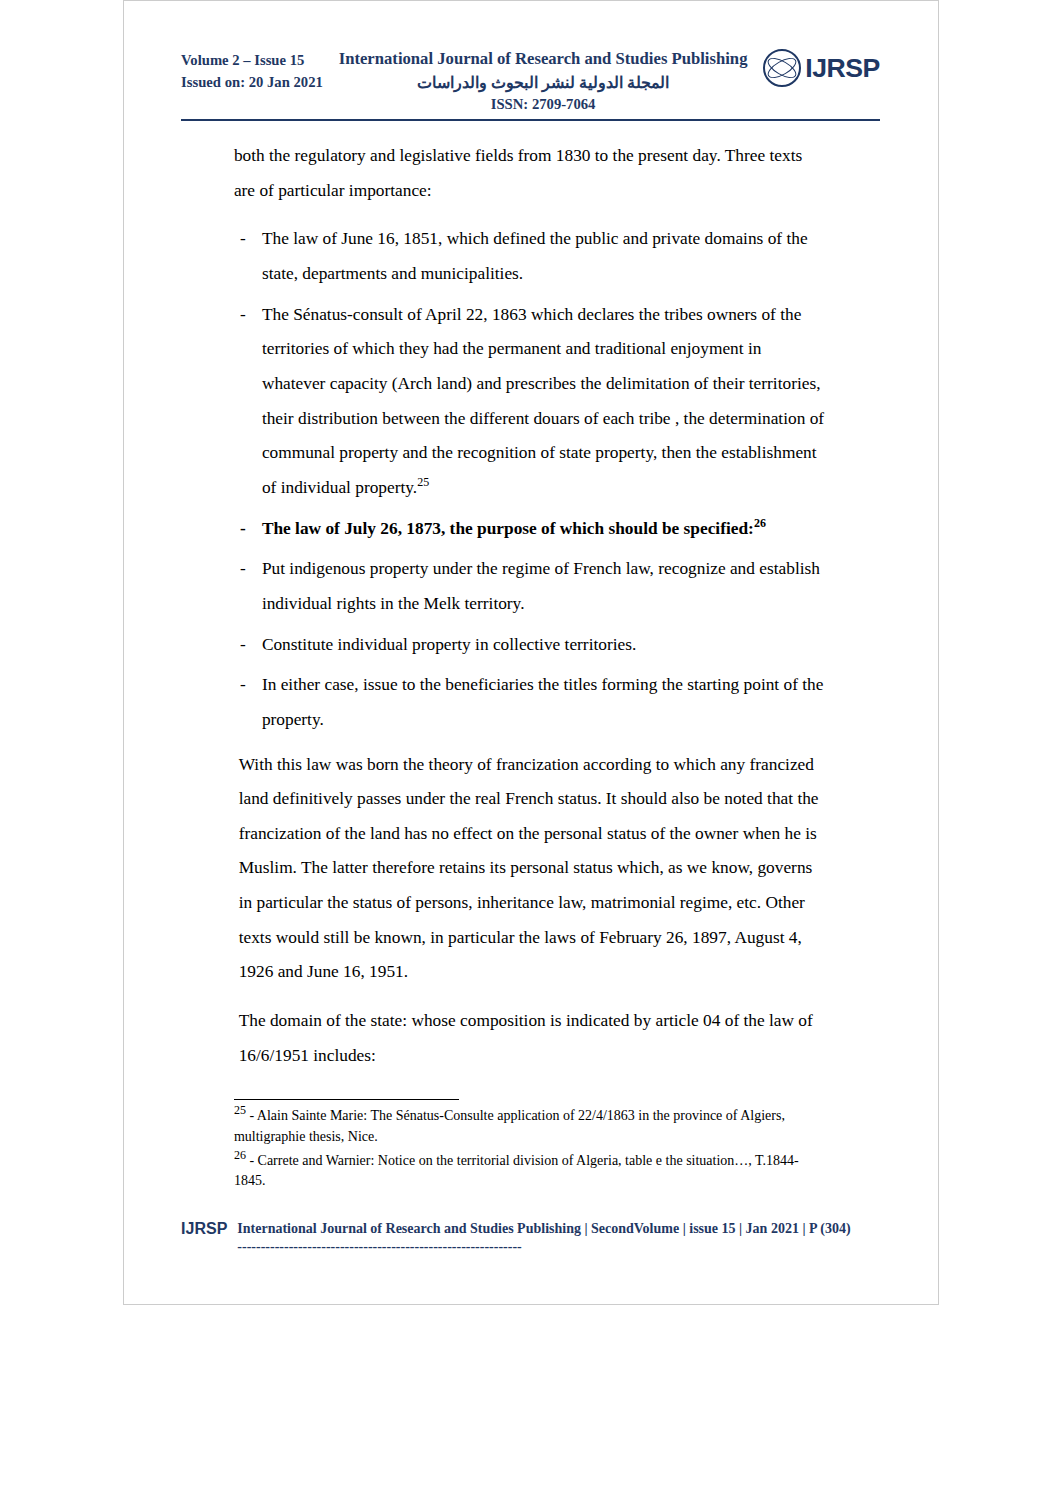Volume 2 – Issue 15
Issued on: 20 Jan 2021
International Journal of Research and Studies Publishing
المجلة الدولية لنشر البحوث والدراسات
ISSN: 2709-7064
IJRSP
both the regulatory and legislative fields from 1830 to the present day. Three texts are of particular importance:
The law of June 16, 1851, which defined the public and private domains of the state, departments and municipalities.
The Sénatus-consult of April 22, 1863 which declares the tribes owners of the territories of which they had the permanent and traditional enjoyment in whatever capacity (Arch land) and prescribes the delimitation of their territories, their distribution between the different douars of each tribe , the determination of communal property and the recognition of state property, then the establishment of individual property.25
The law of July 26, 1873, the purpose of which should be specified:26
Put indigenous property under the regime of French law, recognize and establish individual rights in the Melk territory.
Constitute individual property in collective territories.
In either case, issue to the beneficiaries the titles forming the starting point of the property.
With this law was born the theory of francization according to which any francized land definitively passes under the real French status. It should also be noted that the francization of the land has no effect on the personal status of the owner when he is Muslim. The latter therefore retains its personal status which, as we know, governs in particular the status of persons, inheritance law, matrimonial regime, etc. Other texts would still be known, in particular the laws of February 26, 1897, August 4, 1926 and June 16, 1951.
The domain of the state: whose composition is indicated by article 04 of the law of 16/6/1951 includes:
25 - Alain Sainte Marie: The Sénatus-Consulte application of 22/4/1863 in the province of Algiers, multigraphie thesis, Nice.
26 - Carrete and Warnier: Notice on the territorial division of Algeria, table e the situation…, T.1844-1845.
IJRSP
International Journal of Research and Studies Publishing | SecondVolume | issue 15 | Jan 2021 | P (304) -------------------------------------------------------------